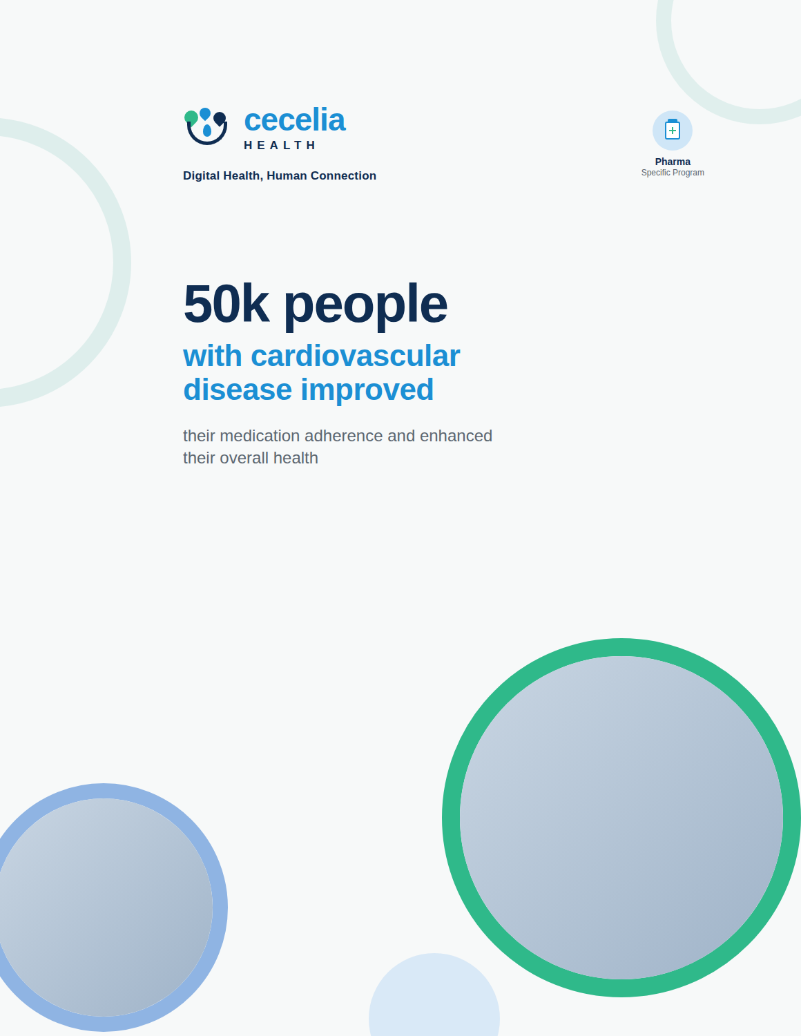cecelia
HEALTH
Digital Health, Human Connection
Pharma
Specific Program
50k people
with cardiovascular disease improved
their medication adherence and enhanced their overall health